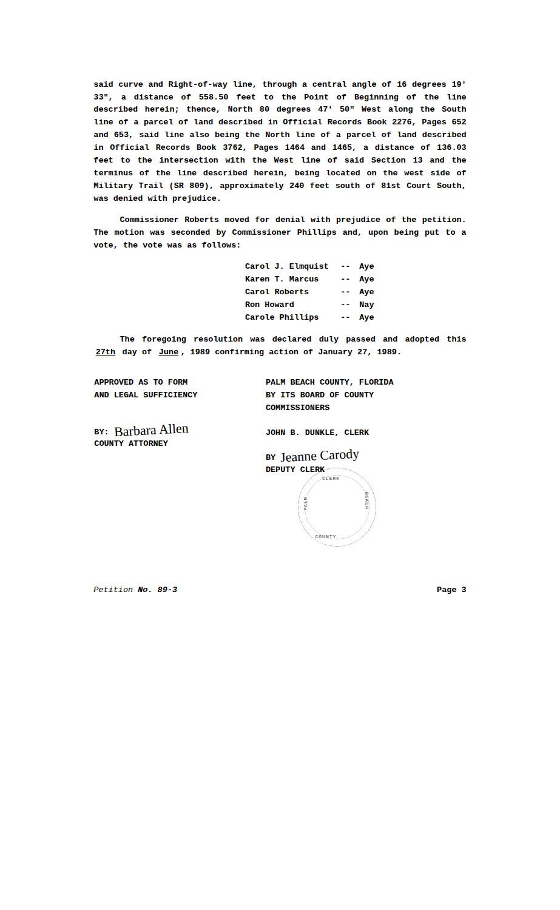said curve and Right-of-way line, through a central angle of 16 degrees 19' 33", a distance of 558.50 feet to the Point of Beginning of the line described herein; thence, North 80 degrees 47' 50" West along the South line of a parcel of land described in Official Records Book 2276, Pages 652 and 653, said line also being the North line of a parcel of land described in Official Records Book 3762, Pages 1464 and 1465, a distance of 136.03 feet to the intersection with the West line of said Section 13 and the terminus of the line described herein, being located on the west side of Military Trail (SR 809), approximately 240 feet south of 81st Court South, was denied with prejudice.
Commissioner Roberts moved for denial with prejudice of the petition. The motion was seconded by Commissioner Phillips and, upon being put to a vote, the vote was as follows:
| Carol J. Elmquist | -- | Aye |
| Karen T. Marcus | -- | Aye |
| Carol Roberts | -- | Aye |
| Ron Howard | -- | Nay |
| Carole Phillips | -- | Aye |
The foregoing resolution was declared duly passed and adopted this 27th day of June, 1989 confirming action of January 27, 1989.
| APPROVED AS TO FORM AND LEGAL SUFFICIENCY BY: Barbara Allen COUNTY ATTORNEY | PALM BEACH COUNTY, FLORIDA BY ITS BOARD OF COUNTY COMMISSIONERS JOHN B. DUNKLE, CLERK BY Jeanne Carody DEPUTY CLERK CLERK COUNTY PALM BEACH |
Petition No. 89-3 Page 3